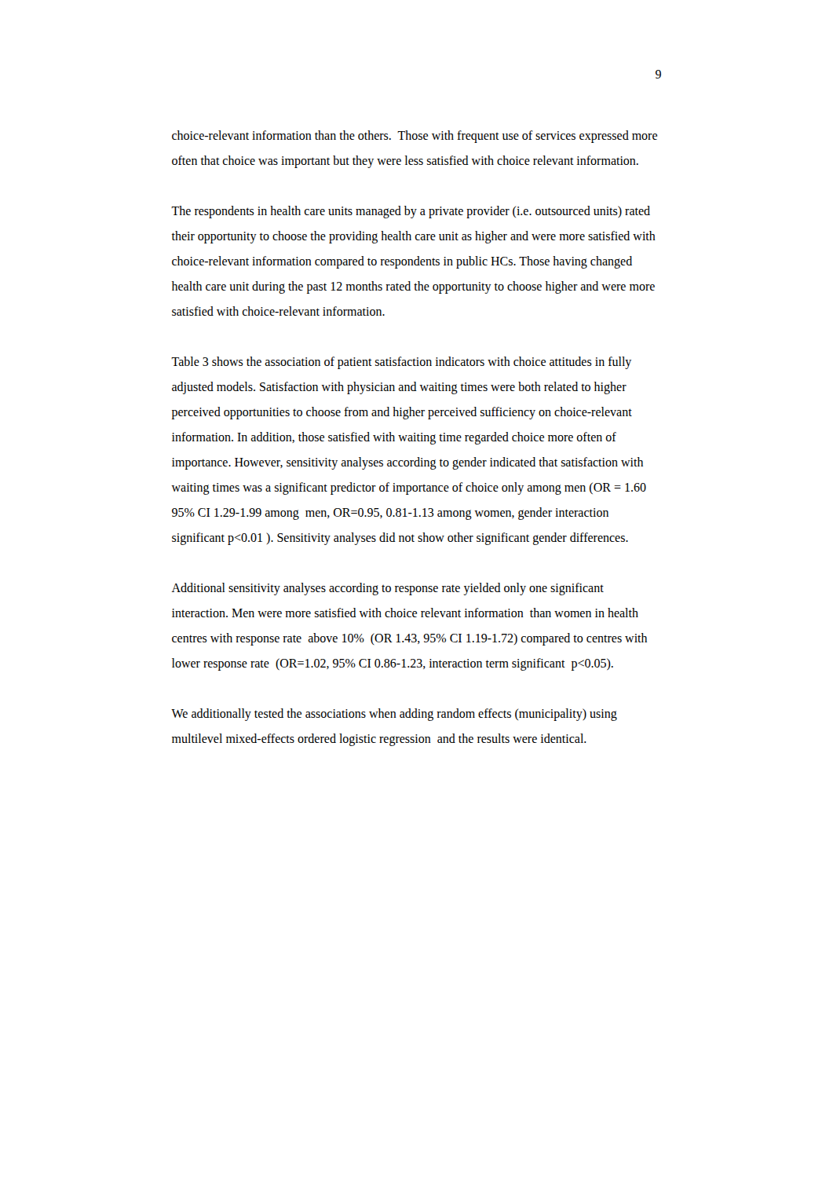9
choice-relevant information than the others. Those with frequent use of services expressed more often that choice was important but they were less satisfied with choice relevant information.
The respondents in health care units managed by a private provider (i.e. outsourced units) rated their opportunity to choose the providing health care unit as higher and were more satisfied with choice-relevant information compared to respondents in public HCs. Those having changed health care unit during the past 12 months rated the opportunity to choose higher and were more satisfied with choice-relevant information.
Table 3 shows the association of patient satisfaction indicators with choice attitudes in fully adjusted models. Satisfaction with physician and waiting times were both related to higher perceived opportunities to choose from and higher perceived sufficiency on choice-relevant information. In addition, those satisfied with waiting time regarded choice more often of importance. However, sensitivity analyses according to gender indicated that satisfaction with waiting times was a significant predictor of importance of choice only among men (OR = 1.60 95% CI 1.29-1.99 among men, OR=0.95, 0.81-1.13 among women, gender interaction significant p<0.01 ). Sensitivity analyses did not show other significant gender differences.
Additional sensitivity analyses according to response rate yielded only one significant interaction. Men were more satisfied with choice relevant information than women in health centres with response rate above 10% (OR 1.43, 95% CI 1.19-1.72) compared to centres with lower response rate (OR=1.02, 95% CI 0.86-1.23, interaction term significant p<0.05).
We additionally tested the associations when adding random effects (municipality) using multilevel mixed-effects ordered logistic regression and the results were identical.